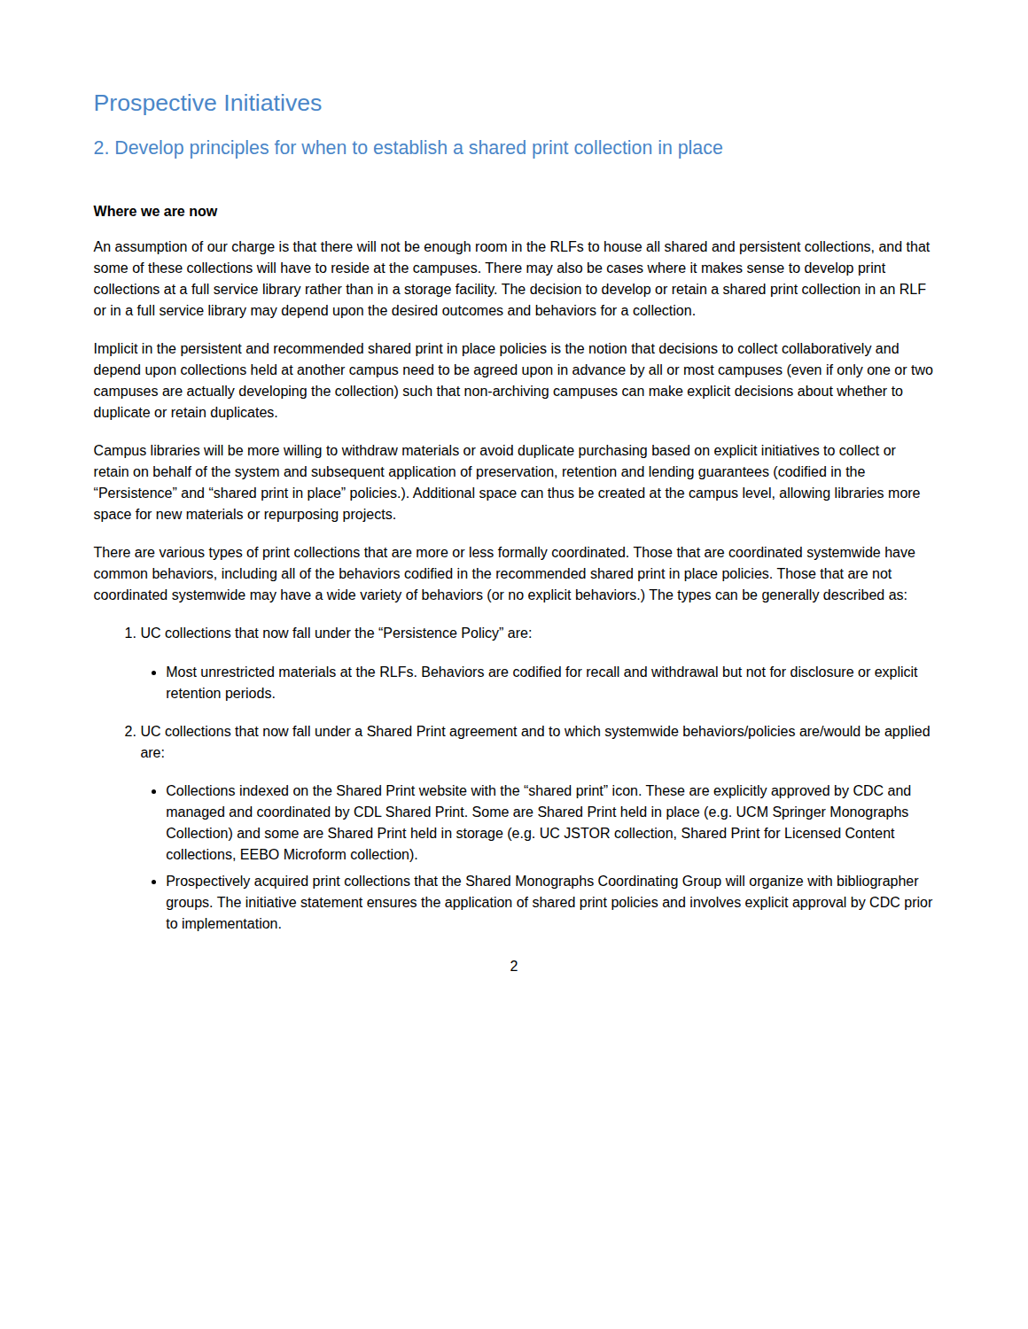Prospective Initiatives
2. Develop principles for when to establish a shared print collection in place
Where we are now
An assumption of our charge is that there will not be enough room in the RLFs to house all shared and persistent collections, and that some of these collections will have to reside at the campuses. There may also be cases where it makes sense to develop print collections at a full service library rather than in a storage facility. The decision to develop or retain a shared print collection in an RLF or in a full service library may depend upon the desired outcomes and behaviors for a collection.
Implicit in the persistent and recommended shared print in place policies is the notion that decisions to collect collaboratively and depend upon collections held at another campus need to be agreed upon in advance by all or most campuses (even if only one or two campuses are actually developing the collection) such that non-archiving campuses can make explicit decisions about whether to duplicate or retain duplicates.
Campus libraries will be more willing to withdraw materials or avoid duplicate purchasing based on explicit initiatives to collect or retain on behalf of the system and subsequent application of preservation, retention and lending guarantees (codified in the “Persistence” and “shared print in place” policies.). Additional space can thus be created at the campus level, allowing libraries more space for new materials or repurposing projects.
There are various types of print collections that are more or less formally coordinated. Those that are coordinated systemwide have common behaviors, including all of the behaviors codified in the recommended shared print in place policies. Those that are not coordinated systemwide may have a wide variety of behaviors (or no explicit behaviors.) The types can be generally described as:
UC collections that now fall under the “Persistence Policy” are:
Most unrestricted materials at the RLFs. Behaviors are codified for recall and withdrawal but not for disclosure or explicit retention periods.
UC collections that now fall under a Shared Print agreement and to which systemwide behaviors/policies are/would be applied are:
Collections indexed on the Shared Print website with the “shared print” icon. These are explicitly approved by CDC and managed and coordinated by CDL Shared Print. Some are Shared Print held in place (e.g. UCM Springer Monographs Collection) and some are Shared Print held in storage (e.g. UC JSTOR collection, Shared Print for Licensed Content collections, EEBO Microform collection).
Prospectively acquired print collections that the Shared Monographs Coordinating Group will organize with bibliographer groups. The initiative statement ensures the application of shared print policies and involves explicit approval by CDC prior to implementation.
2